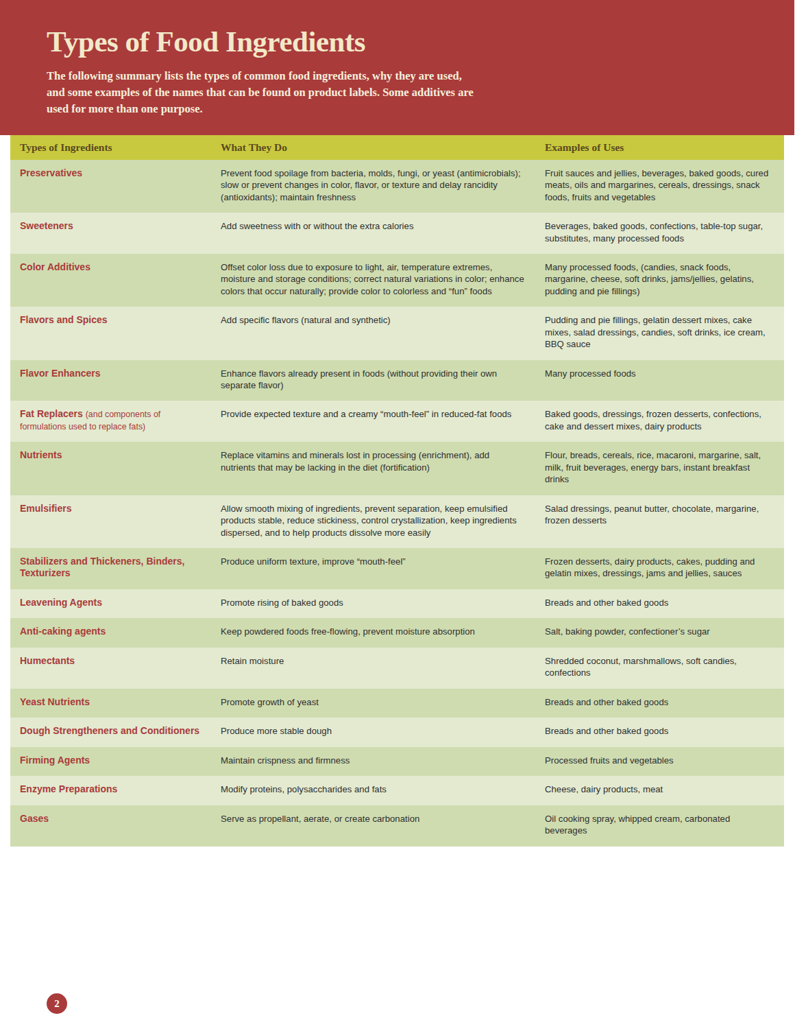Types of Food Ingredients
The following summary lists the types of common food ingredients, why they are used,
and some examples of the names that can be found on product labels. Some additives are
used for more than one purpose.
| Types of Ingredients | What They Do | Examples of Uses |
| --- | --- | --- |
| Preservatives | Prevent food spoilage from bacteria, molds, fungi, or yeast (antimicrobials); slow or prevent changes in color, flavor, or texture and delay rancidity (antioxidants); maintain freshness | Fruit sauces and jellies, beverages, baked goods, cured meats, oils and margarines, cereals, dressings, snack foods, fruits and vegetables |
| Sweeteners | Add sweetness with or without the extra calories | Beverages, baked goods, confections, table-top sugar, substitutes, many processed foods |
| Color Additives | Offset color loss due to exposure to light, air, temperature extremes, moisture and storage conditions; correct natural variations in color; enhance colors that occur naturally; provide color to colorless and “fun” foods | Many processed foods, (candies, snack foods, margarine, cheese, soft drinks, jams/jellies, gelatins, pudding and pie fillings) |
| Flavors and Spices | Add specific flavors (natural and synthetic) | Pudding and pie fillings, gelatin dessert mixes, cake mixes, salad dressings, candies, soft drinks, ice cream, BBQ sauce |
| Flavor Enhancers | Enhance flavors already present in foods (without providing their own separate flavor) | Many processed foods |
| Fat Replacers (and components of formulations used to replace fats) | Provide expected texture and a creamy “mouth-feel” in reduced-fat foods | Baked goods, dressings, frozen desserts, confections, cake and dessert mixes, dairy products |
| Nutrients | Replace vitamins and minerals lost in processing (enrichment), add nutrients that may be lacking in the diet (fortification) | Flour, breads, cereals, rice, macaroni, margarine, salt, milk, fruit beverages, energy bars, instant breakfast drinks |
| Emulsifiers | Allow smooth mixing of ingredients, prevent separation, keep emulsified products stable, reduce stickiness, control crystallization, keep ingredients dispersed, and to help products dissolve more easily | Salad dressings, peanut butter, chocolate, margarine, frozen desserts |
| Stabilizers and Thickeners, Binders, Texturizers | Produce uniform texture, improve “mouth-feel” | Frozen desserts, dairy products, cakes, pudding and gelatin mixes, dressings, jams and jellies, sauces |
| Leavening Agents | Promote rising of baked goods | Breads and other baked goods |
| Anti-caking agents | Keep powdered foods free-flowing, prevent moisture absorption | Salt, baking powder, confectioner’s sugar |
| Humectants | Retain moisture | Shredded coconut, marshmallows, soft candies, confections |
| Yeast Nutrients | Promote growth of yeast | Breads and other baked goods |
| Dough Strengtheners and Conditioners | Produce more stable dough | Breads and other baked goods |
| Firming Agents | Maintain crispness and firmness | Processed fruits and vegetables |
| Enzyme Preparations | Modify proteins, polysaccharides and fats | Cheese, dairy products, meat |
| Gases | Serve as propellant, aerate, or create carbonation | Oil cooking spray, whipped cream, carbonated beverages |
2